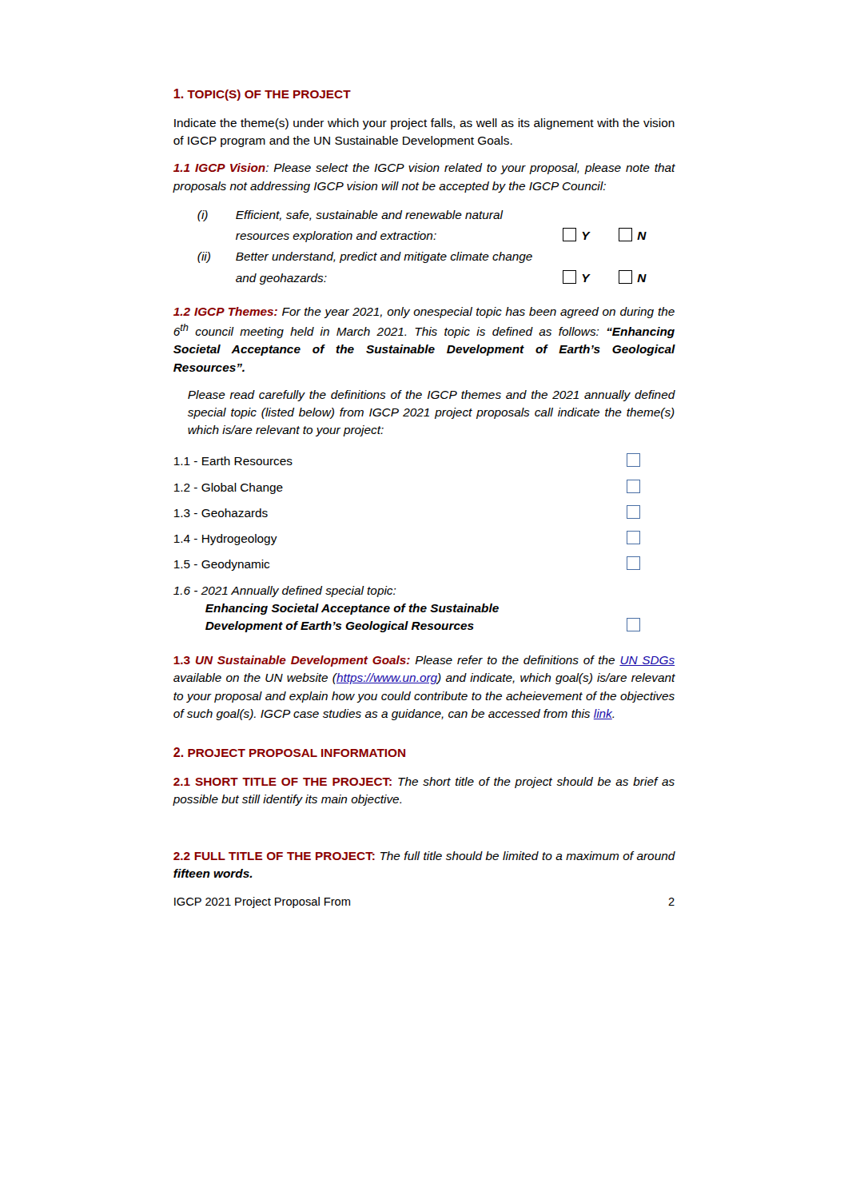1. TOPIC(S) OF THE PROJECT
Indicate the theme(s) under which your project falls, as well as its alignement with the vision of IGCP program and the UN Sustainable Development Goals.
1.1 IGCP Vision: Please select the IGCP vision related to your proposal, please note that proposals not addressing IGCP vision will not be accepted by the IGCP Council:
| (i) | Efficient, safe, sustainable and renewable natural | | |
| | resources exploration and extraction: | Y | N |
| (ii) | Better understand, predict and mitigate climate change | | |
| | and geohazards: | Y | N |
1.2 IGCP Themes: For the year 2021, only onespecial topic has been agreed on during the 6th council meeting held in March 2021. This topic is defined as follows: “Enhancing Societal Acceptance of the Sustainable Development of Earth’s Geological Resources”.
Please read carefully the definitions of the IGCP themes and the 2021 annually defined special topic (listed below) from IGCP 2021 project proposals call indicate the theme(s) which is/are relevant to your project:
| 1.1 - Earth Resources | |
| 1.2 - Global Change | |
| 1.3 - Geohazards | |
| 1.4 - Hydrogeology | |
| 1.5 - Geodynamic | |
| 1.6 - 2021 Annually defined special topic: Enhancing Societal Acceptance of the Sustainable Development of Earth’s Geological Resources | |
1.3 UN Sustainable Development Goals: Please refer to the definitions of the UN SDGs available on the UN website (https://www.un.org) and indicate, which goal(s) is/are relevant to your proposal and explain how you could contribute to the acheievement of the objectives of such goal(s). IGCP case studies as a guidance, can be accessed from this link.
2. PROJECT PROPOSAL INFORMATION
2.1 SHORT TITLE OF THE PROJECT: The short title of the project should be as brief as possible but still identify its main objective.
2.2 FULL TITLE OF THE PROJECT: The full title should be limited to a maximum of around fifteen words.
IGCP 2021 Project Proposal From 2